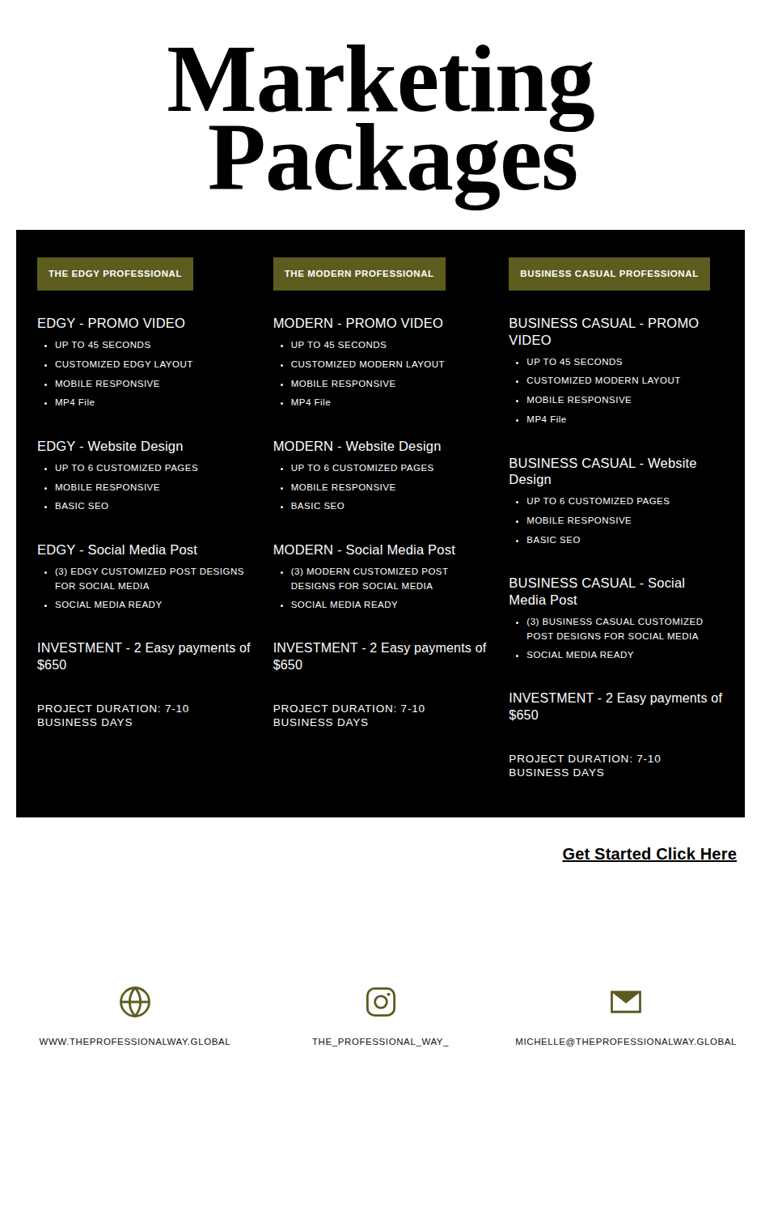Marketing Packages
The Edgy Professional
EDGY - PROMO VIDEO
Up to 45 seconds
Customized edgy layout
Mobile responsive
MP4 File
EDGY - Website Design
Up to 6 customized pages
Mobile responsive
Basic SEO
EDGY - Social Media Post
(3) Edgy customized post designs for social media
Social media ready
INVESTMENT - 2 Easy payments of $650
Project Duration: 7-10 business days
The Modern Professional
MODERN - PROMO VIDEO
Up to 45 seconds
Customized modern layout
Mobile responsive
MP4 File
MODERN - Website Design
Up to 6 customized pages
Mobile responsive
Basic SEO
MODERN - Social Media Post
(3) Modern customized post designs for social media
Social media ready
INVESTMENT - 2 Easy payments of $650
Project Duration: 7-10 business days
Business Casual Professional
BUSINESS CASUAL - PROMO VIDEO
Up to 45 seconds
Customized modern layout
Mobile responsive
MP4 File
BUSINESS CASUAL - Website Design
Up to 6 customized pages
Mobile responsive
Basic SEO
BUSINESS CASUAL - Social Media Post
(3) Business casual customized post designs for social media
Social media ready
INVESTMENT - 2 Easy payments of $650
Project Duration: 7-10 business days
Get Started Click Here
www.theprofessionalway.global
the_professional_way_
michelle@theprofessionalway.global